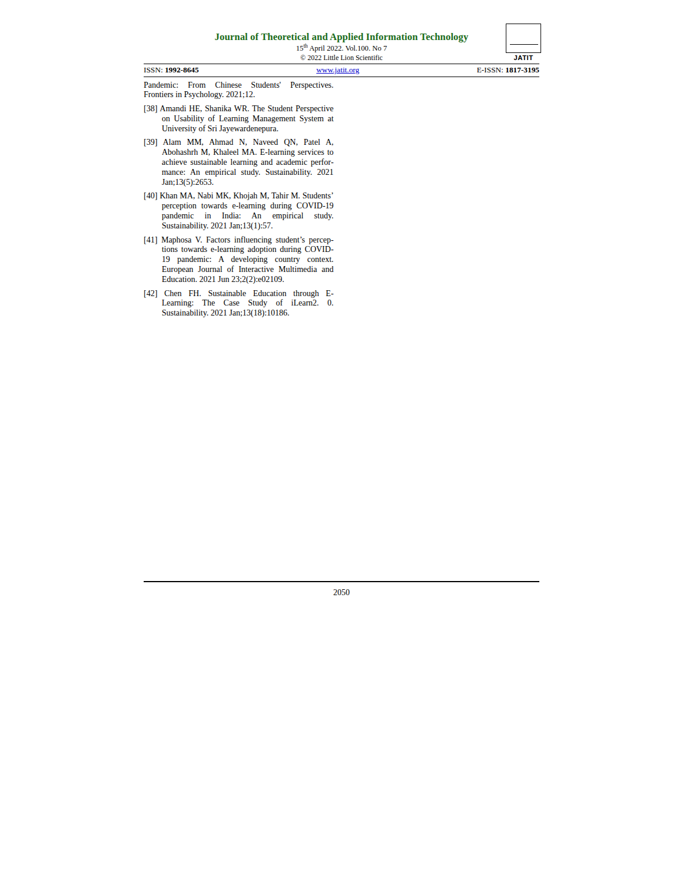JATIT
Journal of Theoretical and Applied Information Technology
15th April 2022. Vol.100. No 7
© 2022 Little Lion Scientific
ISSN: 1992-8645
www.jatit.org
E-ISSN: 1817-3195
Pandemic: From Chinese Students' Perspectives. Frontiers in Psychology. 2021;12.
[38] Amandi HE, Shanika WR. The Student Perspective on Usability of Learning Management System at University of Sri Jayewardenepura.
[39] Alam MM, Ahmad N, Naveed QN, Patel A, Abohashrh M, Khaleel MA. E-learning services to achieve sustainable learning and academic performance: An empirical study. Sustainability. 2021 Jan;13(5):2653.
[40] Khan MA, Nabi MK, Khojah M, Tahir M. Students’ perception towards e-learning during COVID-19 pandemic in India: An empirical study. Sustainability. 2021 Jan;13(1):57.
[41] Maphosa V. Factors influencing student’s perceptions towards e-learning adoption during COVID-19 pandemic: A developing country context. European Journal of Interactive Multimedia and Education. 2021 Jun 23;2(2):e02109.
[42] Chen FH. Sustainable Education through E-Learning: The Case Study of iLearn2. 0. Sustainability. 2021 Jan;13(18):10186.
2050